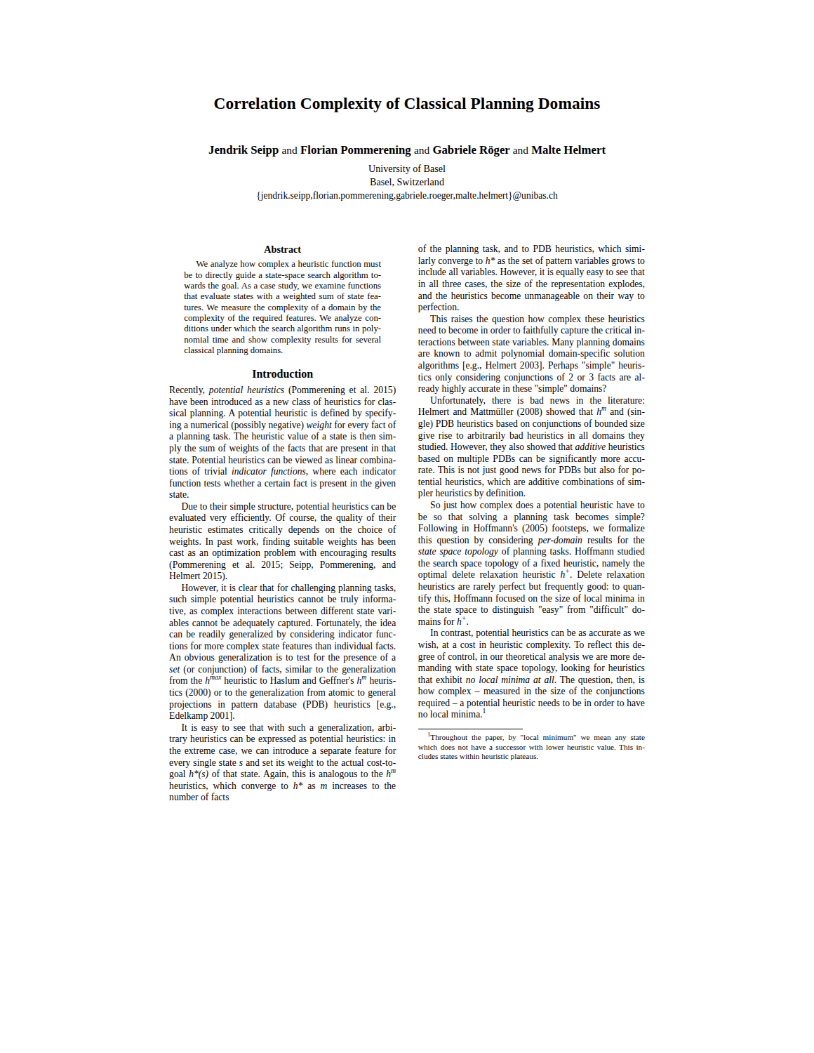Correlation Complexity of Classical Planning Domains
Jendrik Seipp and Florian Pommerening and Gabriele Röger and Malte Helmert
University of Basel
Basel, Switzerland
{jendrik.seipp,florian.pommerening,gabriele.roeger,malte.helmert}@unibas.ch
Abstract
We analyze how complex a heuristic function must be to directly guide a state-space search algorithm towards the goal. As a case study, we examine functions that evaluate states with a weighted sum of state features. We measure the complexity of a domain by the complexity of the required features. We analyze conditions under which the search algorithm runs in polynomial time and show complexity results for several classical planning domains.
Introduction
Recently, potential heuristics (Pommerening et al. 2015) have been introduced as a new class of heuristics for classical planning. A potential heuristic is defined by specifying a numerical (possibly negative) weight for every fact of a planning task. The heuristic value of a state is then simply the sum of weights of the facts that are present in that state. Potential heuristics can be viewed as linear combinations of trivial indicator functions, where each indicator function tests whether a certain fact is present in the given state.
Due to their simple structure, potential heuristics can be evaluated very efficiently. Of course, the quality of their heuristic estimates critically depends on the choice of weights. In past work, finding suitable weights has been cast as an optimization problem with encouraging results (Pommerening et al. 2015; Seipp, Pommerening, and Helmert 2015).
However, it is clear that for challenging planning tasks, such simple potential heuristics cannot be truly informative, as complex interactions between different state variables cannot be adequately captured. Fortunately, the idea can be readily generalized by considering indicator functions for more complex state features than individual facts. An obvious generalization is to test for the presence of a set (or conjunction) of facts, similar to the generalization from the hmax heuristic to Haslum and Geffner's hm heuristics (2000) or to the generalization from atomic to general projections in pattern database (PDB) heuristics [e.g., Edelkamp 2001].
It is easy to see that with such a generalization, arbitrary heuristics can be expressed as potential heuristics: in the extreme case, we can introduce a separate feature for every single state s and set its weight to the actual cost-to-goal h*(s) of that state. Again, this is analogous to the hm heuristics, which converge to h* as m increases to the number of facts
of the planning task, and to PDB heuristics, which similarly converge to h* as the set of pattern variables grows to include all variables. However, it is equally easy to see that in all three cases, the size of the representation explodes, and the heuristics become unmanageable on their way to perfection.
This raises the question how complex these heuristics need to become in order to faithfully capture the critical interactions between state variables. Many planning domains are known to admit polynomial domain-specific solution algorithms [e.g., Helmert 2003]. Perhaps "simple" heuristics only considering conjunctions of 2 or 3 facts are already highly accurate in these "simple" domains?
Unfortunately, there is bad news in the literature: Helmert and Mattmüller (2008) showed that hm and (single) PDB heuristics based on conjunctions of bounded size give rise to arbitrarily bad heuristics in all domains they studied. However, they also showed that additive heuristics based on multiple PDBs can be significantly more accurate. This is not just good news for PDBs but also for potential heuristics, which are additive combinations of simpler heuristics by definition.
So just how complex does a potential heuristic have to be so that solving a planning task becomes simple? Following in Hoffmann's (2005) footsteps, we formalize this question by considering per-domain results for the state space topology of planning tasks. Hoffmann studied the search space topology of a fixed heuristic, namely the optimal delete relaxation heuristic h+. Delete relaxation heuristics are rarely perfect but frequently good: to quantify this, Hoffmann focused on the size of local minima in the state space to distinguish "easy" from "difficult" domains for h+.
In contrast, potential heuristics can be as accurate as we wish, at a cost in heuristic complexity. To reflect this degree of control, in our theoretical analysis we are more demanding with state space topology, looking for heuristics that exhibit no local minima at all. The question, then, is how complex – measured in the size of the conjunctions required – a potential heuristic needs to be in order to have no local minima.1
1Throughout the paper, by "local minimum" we mean any state which does not have a successor with lower heuristic value. This includes states within heuristic plateaus.